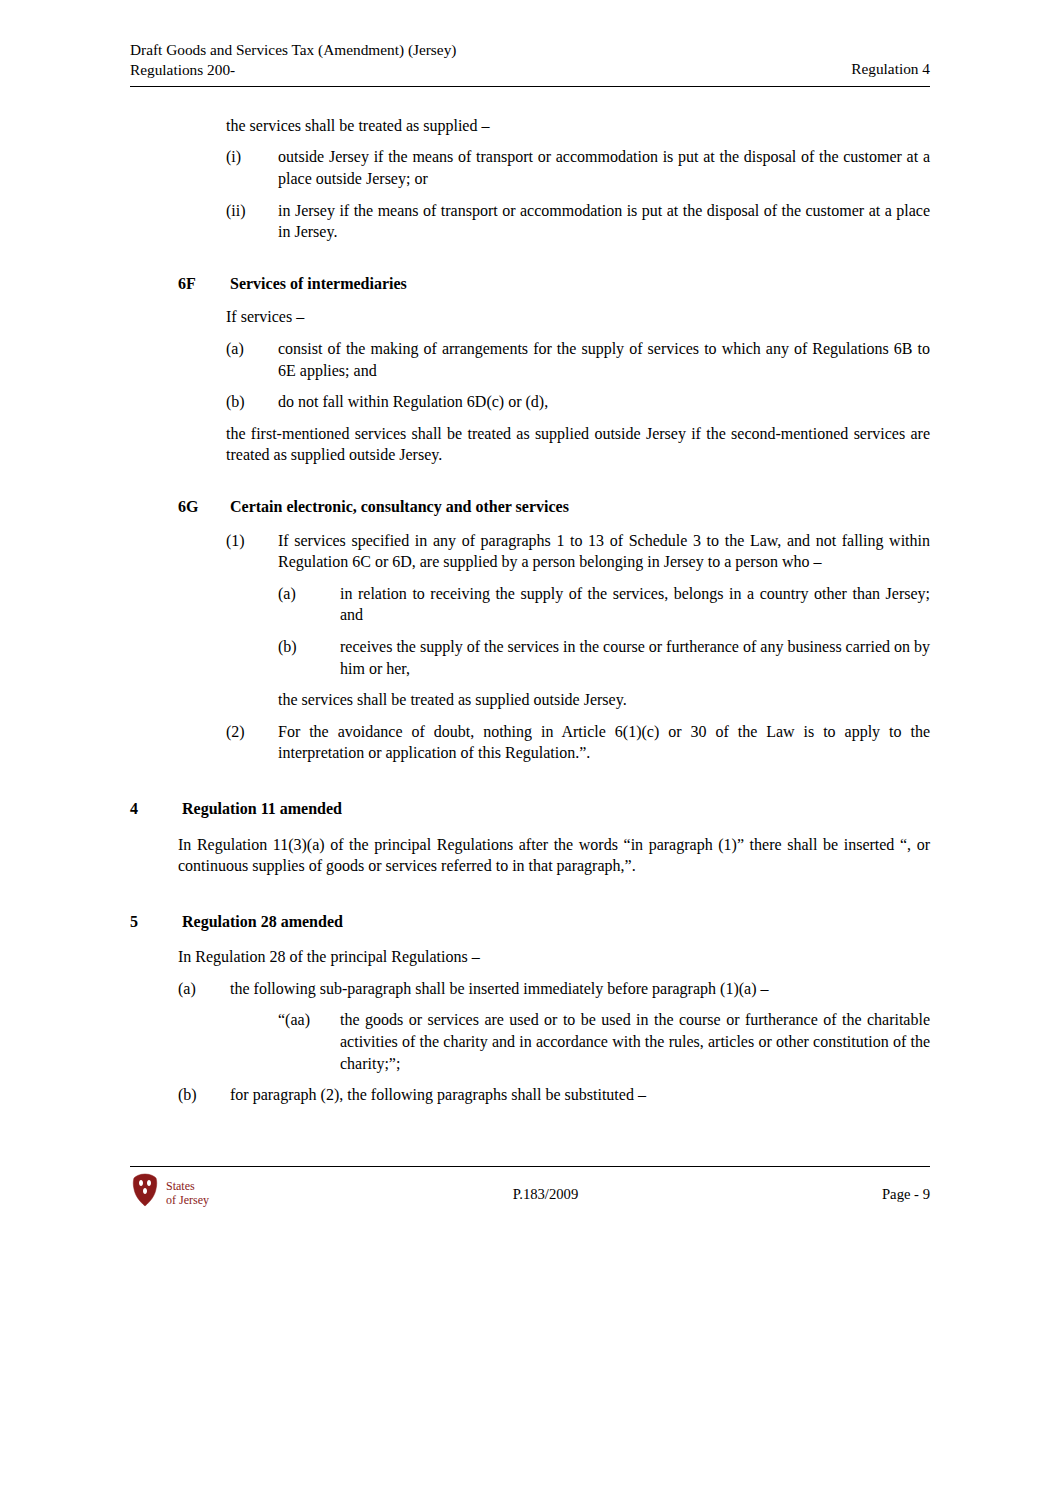Draft Goods and Services Tax (Amendment) (Jersey)
Regulations 200-
Regulation 4
the services shall be treated as supplied –
(i)
outside Jersey if the means of transport or accommodation is put at the disposal of the customer at a place outside Jersey; or
(ii)
in Jersey if the means of transport or accommodation is put at the disposal of the customer at a place in Jersey.
6F
Services of intermediaries
If services –
(a)
consist of the making of arrangements for the supply of services to which any of Regulations 6B to 6E applies; and
(b)
do not fall within Regulation 6D(c) or (d),
the first-mentioned services shall be treated as supplied outside Jersey if the second-mentioned services are treated as supplied outside Jersey.
6G
Certain electronic, consultancy and other services
(1)
If services specified in any of paragraphs 1 to 13 of Schedule 3 to the Law, and not falling within Regulation 6C or 6D, are supplied by a person belonging in Jersey to a person who –
(a)
in relation to receiving the supply of the services, belongs in a country other than Jersey; and
(b)
receives the supply of the services in the course or furtherance of any business carried on by him or her,
the services shall be treated as supplied outside Jersey.
(2)
For the avoidance of doubt, nothing in Article 6(1)(c) or 30 of the Law is to apply to the interpretation or application of this Regulation.”.
4
Regulation 11 amended
In Regulation 11(3)(a) of the principal Regulations after the words “in paragraph (1)” there shall be inserted “, or continuous supplies of goods or services referred to in that paragraph,”.
5
Regulation 28 amended
In Regulation 28 of the principal Regulations –
(a)
the following sub-paragraph shall be inserted immediately before paragraph (1)(a) –
“(aa)
the goods or services are used or to be used in the course or furtherance of the charitable activities of the charity and in accordance with the rules, articles or other constitution of the charity;”;
(b)
for paragraph (2), the following paragraphs shall be substituted –
States
of Jersey
P.183/2009
Page - 9